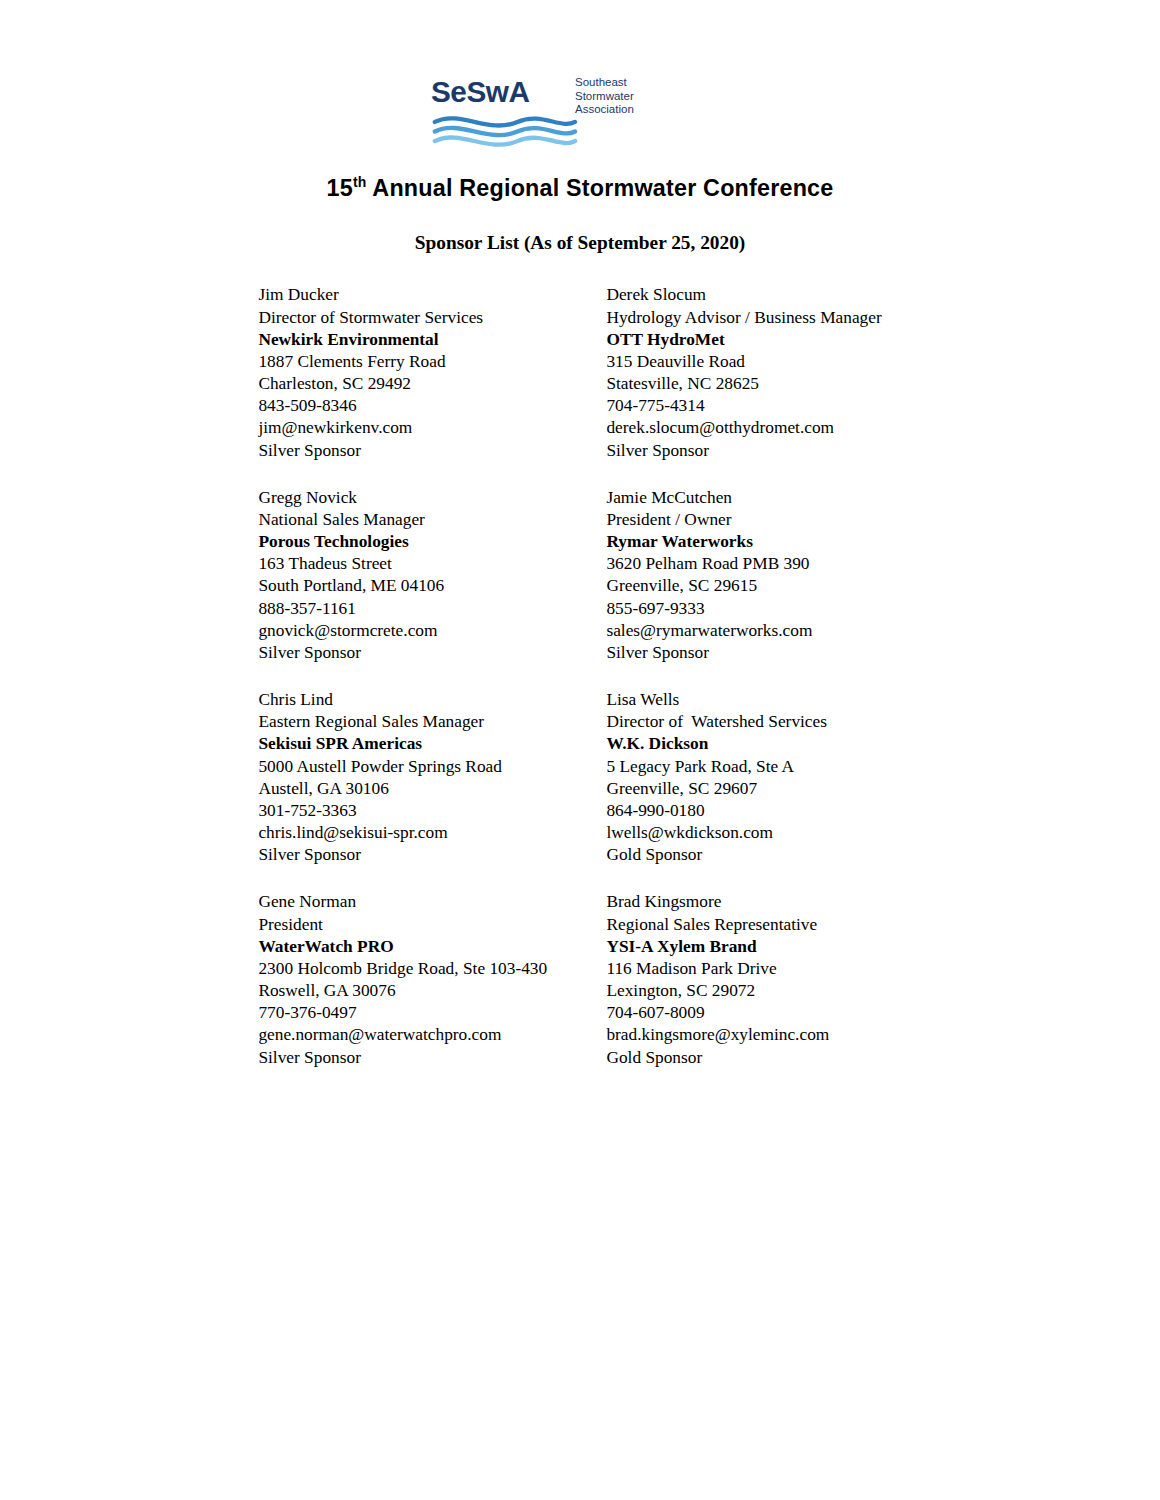SeSwA Southeast Stormwater Association
15th Annual Regional Stormwater Conference
Sponsor List (As of September 25, 2020)
Jim Ducker
Director of Stormwater Services
Newkirk Environmental
1887 Clements Ferry Road
Charleston, SC 29492
843-509-8346
jim@newkirkenv.com
Silver Sponsor
Gregg Novick
National Sales Manager
Porous Technologies
163 Thadeus Street
South Portland, ME 04106
888-357-1161
gnovick@stormcrete.com
Silver Sponsor
Chris Lind
Eastern Regional Sales Manager
Sekisui SPR Americas
5000 Austell Powder Springs Road
Austell, GA 30106
301-752-3363
chris.lind@sekisui-spr.com
Silver Sponsor
Gene Norman
President
WaterWatch PRO
2300 Holcomb Bridge Road, Ste 103-430
Roswell, GA 30076
770-376-0497
gene.norman@waterwatchpro.com
Silver Sponsor
Derek Slocum
Hydrology Advisor / Business Manager
OTT HydroMet
315 Deauville Road
Statesville, NC 28625
704-775-4314
derek.slocum@otthydromet.com
Silver Sponsor
Jamie McCutchen
President / Owner
Rymar Waterworks
3620 Pelham Road PMB 390
Greenville, SC 29615
855-697-9333
sales@rymarwaterworks.com
Silver Sponsor
Lisa Wells
Director of Watershed Services
W.K. Dickson
5 Legacy Park Road, Ste A
Greenville, SC 29607
864-990-0180
lwells@wkdickson.com
Gold Sponsor
Brad Kingsmore
Regional Sales Representative
YSI-A Xylem Brand
116 Madison Park Drive
Lexington, SC 29072
704-607-8009
brad.kingsmore@xyleminc.com
Gold Sponsor